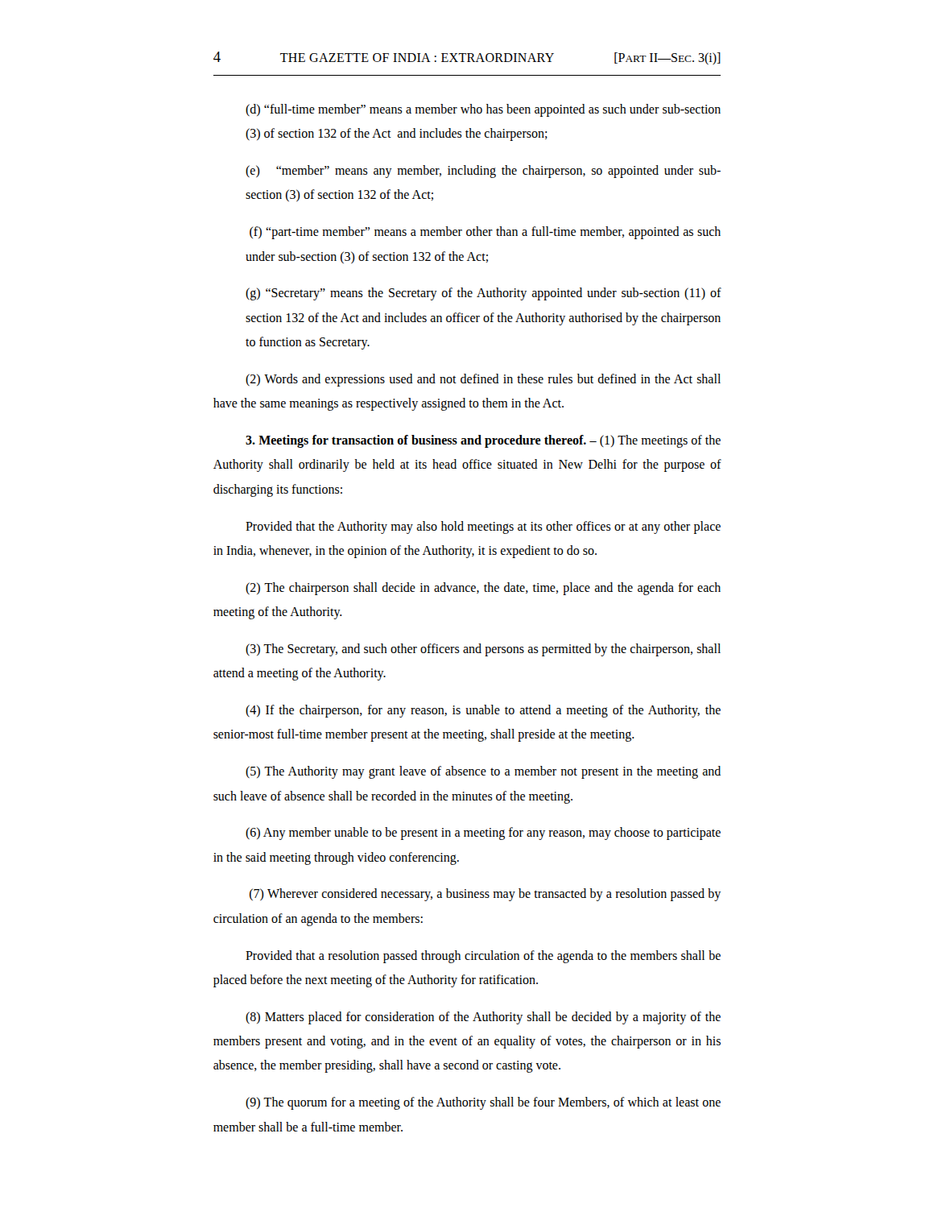4
THE GAZETTE OF INDIA : EXTRAORDINARY
[PART II—SEC. 3(i)]
(d) “full-time member” means a member who has been appointed as such under sub-section (3) of section 132 of the Act and includes the chairperson;
(e) “member” means any member, including the chairperson, so appointed under sub-section (3) of section 132 of the Act;
(f) “part-time member” means a member other than a full-time member, appointed as such under sub-section (3) of section 132 of the Act;
(g) “Secretary” means the Secretary of the Authority appointed under sub-section (11) of section 132 of the Act and includes an officer of the Authority authorised by the chairperson to function as Secretary.
(2) Words and expressions used and not defined in these rules but defined in the Act shall have the same meanings as respectively assigned to them in the Act.
3. Meetings for transaction of business and procedure thereof. – (1) The meetings of the Authority shall ordinarily be held at its head office situated in New Delhi for the purpose of discharging its functions:
Provided that the Authority may also hold meetings at its other offices or at any other place in India, whenever, in the opinion of the Authority, it is expedient to do so.
(2) The chairperson shall decide in advance, the date, time, place and the agenda for each meeting of the Authority.
(3) The Secretary, and such other officers and persons as permitted by the chairperson, shall attend a meeting of the Authority.
(4) If the chairperson, for any reason, is unable to attend a meeting of the Authority, the senior-most full-time member present at the meeting, shall preside at the meeting.
(5) The Authority may grant leave of absence to a member not present in the meeting and such leave of absence shall be recorded in the minutes of the meeting.
(6) Any member unable to be present in a meeting for any reason, may choose to participate in the said meeting through video conferencing.
(7) Wherever considered necessary, a business may be transacted by a resolution passed by circulation of an agenda to the members:
Provided that a resolution passed through circulation of the agenda to the members shall be placed before the next meeting of the Authority for ratification.
(8) Matters placed for consideration of the Authority shall be decided by a majority of the members present and voting, and in the event of an equality of votes, the chairperson or in his absence, the member presiding, shall have a second or casting vote.
(9) The quorum for a meeting of the Authority shall be four Members, of which at least one member shall be a full-time member.